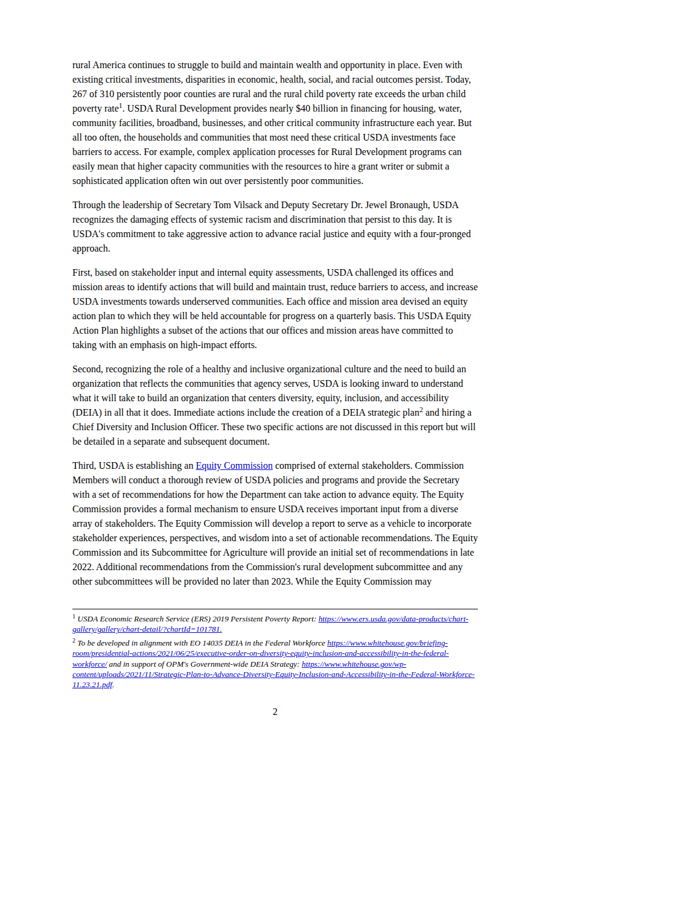rural America continues to struggle to build and maintain wealth and opportunity in place. Even with existing critical investments, disparities in economic, health, social, and racial outcomes persist. Today, 267 of 310 persistently poor counties are rural and the rural child poverty rate exceeds the urban child poverty rate1. USDA Rural Development provides nearly $40 billion in financing for housing, water, community facilities, broadband, businesses, and other critical community infrastructure each year. But all too often, the households and communities that most need these critical USDA investments face barriers to access. For example, complex application processes for Rural Development programs can easily mean that higher capacity communities with the resources to hire a grant writer or submit a sophisticated application often win out over persistently poor communities.
Through the leadership of Secretary Tom Vilsack and Deputy Secretary Dr. Jewel Bronaugh, USDA recognizes the damaging effects of systemic racism and discrimination that persist to this day. It is USDA's commitment to take aggressive action to advance racial justice and equity with a four-pronged approach.
First, based on stakeholder input and internal equity assessments, USDA challenged its offices and mission areas to identify actions that will build and maintain trust, reduce barriers to access, and increase USDA investments towards underserved communities. Each office and mission area devised an equity action plan to which they will be held accountable for progress on a quarterly basis. This USDA Equity Action Plan highlights a subset of the actions that our offices and mission areas have committed to taking with an emphasis on high-impact efforts.
Second, recognizing the role of a healthy and inclusive organizational culture and the need to build an organization that reflects the communities that agency serves, USDA is looking inward to understand what it will take to build an organization that centers diversity, equity, inclusion, and accessibility (DEIA) in all that it does. Immediate actions include the creation of a DEIA strategic plan2 and hiring a Chief Diversity and Inclusion Officer. These two specific actions are not discussed in this report but will be detailed in a separate and subsequent document.
Third, USDA is establishing an Equity Commission comprised of external stakeholders. Commission Members will conduct a thorough review of USDA policies and programs and provide the Secretary with a set of recommendations for how the Department can take action to advance equity. The Equity Commission provides a formal mechanism to ensure USDA receives important input from a diverse array of stakeholders. The Equity Commission will develop a report to serve as a vehicle to incorporate stakeholder experiences, perspectives, and wisdom into a set of actionable recommendations. The Equity Commission and its Subcommittee for Agriculture will provide an initial set of recommendations in late 2022. Additional recommendations from the Commission's rural development subcommittee and any other subcommittees will be provided no later than 2023. While the Equity Commission may
1 USDA Economic Research Service (ERS) 2019 Persistent Poverty Report: https://www.ers.usda.gov/data-products/chart-gallery/gallery/chart-detail/?chartId=101781.
2 To be developed in alignment with EO 14035 DEIA in the Federal Workforce https://www.whitehouse.gov/briefing-room/presidential-actions/2021/06/25/executive-order-on-diversity-equity-inclusion-and-accessibility-in-the-federal-workforce/ and in support of OPM's Government-wide DEIA Strategy: https://www.whitehouse.gov/wp-content/uploads/2021/11/Strategic-Plan-to-Advance-Diversity-Equity-Inclusion-and-Accessibility-in-the-Federal-Workforce-11.23.21.pdf.
2